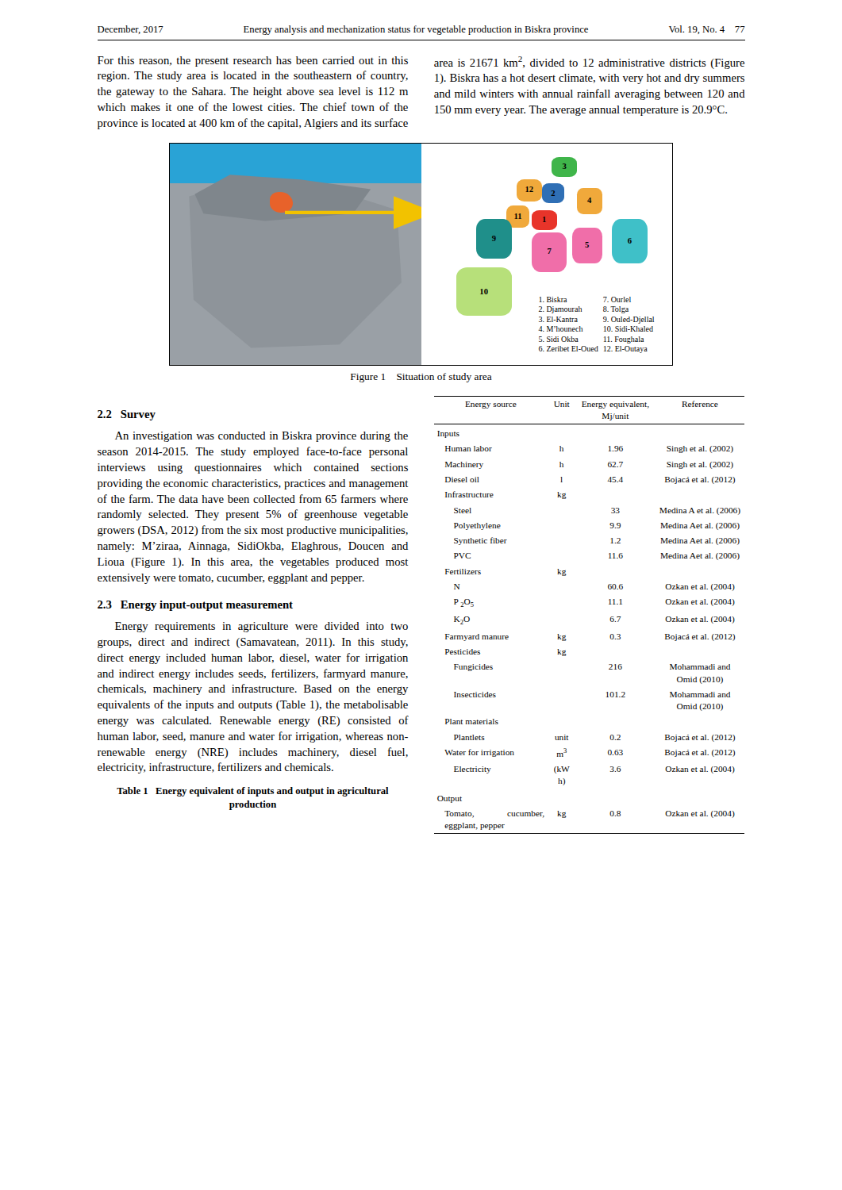December, 2017
Energy analysis and mechanization status for vegetable production in Biskra province
Vol. 19, No. 4 77
For this reason, the present research has been carried out in this region. The study area is located in the southeastern of country, the gateway to the Sahara. The height above sea level is 112 m which makes it one of the lowest cities. The chief town of the province is located at 400 km of the capital, Algiers and its surface area is 21671 km2, divided to 12 administrative districts (Figure 1). Biskra has a hot desert climate, with very hot and dry summers and mild winters with annual rainfall averaging between 120 and 150 mm every year. The average annual temperature is 20.9°C.
3
2
12
4
1
11
5
6
7
9
10
| 1. Biskra | 7. Ourlel |
| 2. Djamourah | 8. Tolga |
| 3. El-Kantra | 9. Ouled-Djellal |
| 4. M’hounech | 10. Sidi-Khaled |
| 5. Sidi Okba | 11. Foughala |
| 6. Zeribet El-Oued | 12. El-Outaya |
Figure 1 Situation of study area
2.2 Survey
An investigation was conducted in Biskra province during the season 2014-2015. The study employed face-to-face personal interviews using questionnaires which contained sections providing the economic characteristics, practices and management of the farm. The data have been collected from 65 farmers where randomly selected. They present 5% of greenhouse vegetable growers (DSA, 2012) from the six most productive municipalities, namely: M’ziraa, Ainnaga, SidiOkba, Elaghrous, Doucen and Lioua (Figure 1). In this area, the vegetables produced most extensively were tomato, cucumber, eggplant and pepper.
2.3 Energy input-output measurement
Energy requirements in agriculture were divided into two groups, direct and indirect (Samavatean, 2011). In this study, direct energy included human labor, diesel, water for irrigation and indirect energy includes seeds, fertilizers, farmyard manure, chemicals, machinery and infrastructure. Based on the energy equivalents of the inputs and outputs (Table 1), the metabolisable energy was calculated. Renewable energy (RE) consisted of human labor, seed, manure and water for irrigation, whereas non-renewable energy (NRE) includes machinery, diesel fuel, electricity, infrastructure, fertilizers and chemicals.
Table 1 Energy equivalent of inputs and output in agricultural production
| Energy source | Unit | Energy equivalent, Mj/unit | Reference |
| --- | --- | --- | --- |
| Inputs |
| Human labor | h | 1.96 | Singh et al. (2002) |
| Machinery | h | 62.7 | Singh et al. (2002) |
| Diesel oil | l | 45.4 | Bojacá et al. (2012) |
| Infrastructure | kg | | |
| Steel | | 33 | Medina A et al. (2006) |
| Polyethylene | | 9.9 | Medina Aet al. (2006) |
| Synthetic fiber | | 1.2 | Medina Aet al. (2006) |
| PVC | | 11.6 | Medina Aet al. (2006) |
| Fertilizers | kg | | |
| N | | 60.6 | Ozkan et al. (2004) |
| P 2 O 5 | | 11.1 | Ozkan et al. (2004) |
| K 2 O | | 6.7 | Ozkan et al. (2004) |
| Farmyard manure | kg | 0.3 | Bojacá et al. (2012) |
| Pesticides | kg | | |
| Fungicides | | 216 | Mohammadi and Omid (2010) |
| Insecticides | | 101.2 | Mohammadi and Omid (2010) |
| Plant materials | | | |
| Plantlets | unit | 0.2 | Bojacá et al. (2012) |
| Water for irrigation | m 3 | 0.63 | Bojacá et al. (2012) |
| Electricity | (kW h) | 3.6 | Ozkan et al. (2004) |
| Output |
| Tomato, cucumber, eggplant, pepper | kg | 0.8 | Ozkan et al. (2004) |